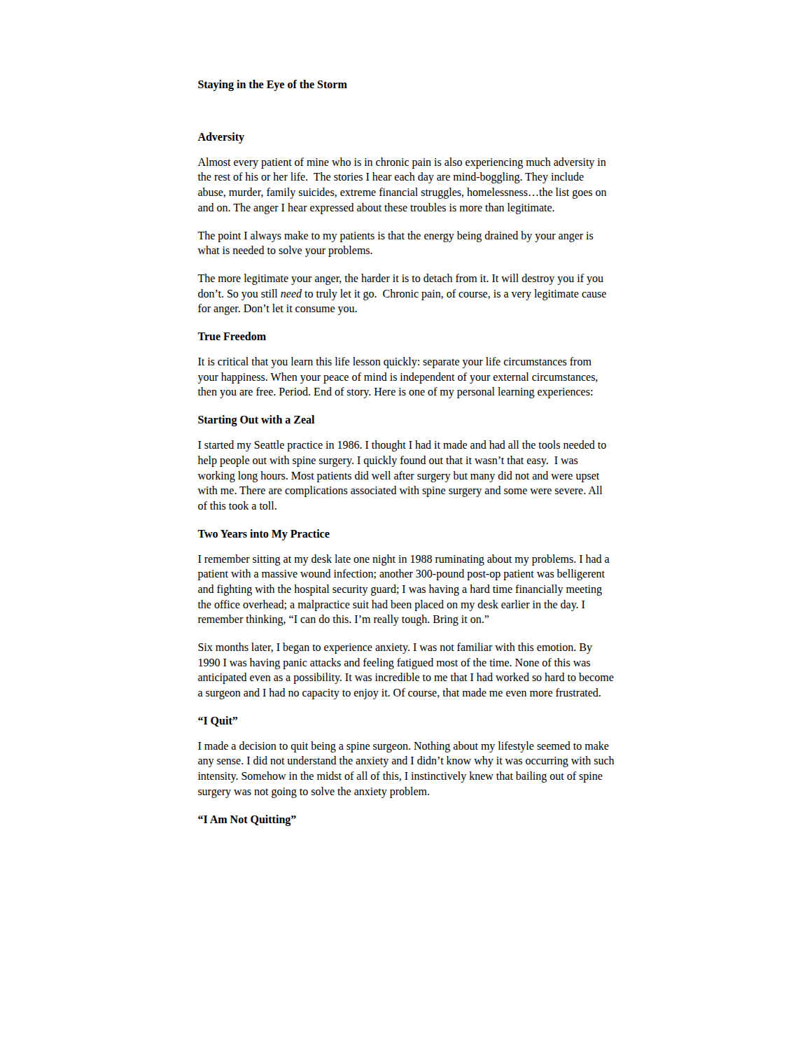Staying in the Eye of the Storm
Adversity
Almost every patient of mine who is in chronic pain is also experiencing much adversity in the rest of his or her life. The stories I hear each day are mind-boggling. They include abuse, murder, family suicides, extreme financial struggles, homelessness…the list goes on and on. The anger I hear expressed about these troubles is more than legitimate.
The point I always make to my patients is that the energy being drained by your anger is what is needed to solve your problems.
The more legitimate your anger, the harder it is to detach from it. It will destroy you if you don’t. So you still need to truly let it go. Chronic pain, of course, is a very legitimate cause for anger. Don’t let it consume you.
True Freedom
It is critical that you learn this life lesson quickly: separate your life circumstances from your happiness. When your peace of mind is independent of your external circumstances, then you are free. Period. End of story. Here is one of my personal learning experiences:
Starting Out with a Zeal
I started my Seattle practice in 1986. I thought I had it made and had all the tools needed to help people out with spine surgery. I quickly found out that it wasn’t that easy. I was working long hours. Most patients did well after surgery but many did not and were upset with me. There are complications associated with spine surgery and some were severe. All of this took a toll.
Two Years into My Practice
I remember sitting at my desk late one night in 1988 ruminating about my problems. I had a patient with a massive wound infection; another 300-pound post-op patient was belligerent and fighting with the hospital security guard; I was having a hard time financially meeting the office overhead; a malpractice suit had been placed on my desk earlier in the day. I remember thinking, “I can do this. I’m really tough. Bring it on.”
Six months later, I began to experience anxiety. I was not familiar with this emotion. By 1990 I was having panic attacks and feeling fatigued most of the time. None of this was anticipated even as a possibility. It was incredible to me that I had worked so hard to become a surgeon and I had no capacity to enjoy it. Of course, that made me even more frustrated.
“I Quit”
I made a decision to quit being a spine surgeon. Nothing about my lifestyle seemed to make any sense. I did not understand the anxiety and I didn’t know why it was occurring with such intensity. Somehow in the midst of all of this, I instinctively knew that bailing out of spine surgery was not going to solve the anxiety problem.
“I Am Not Quitting”